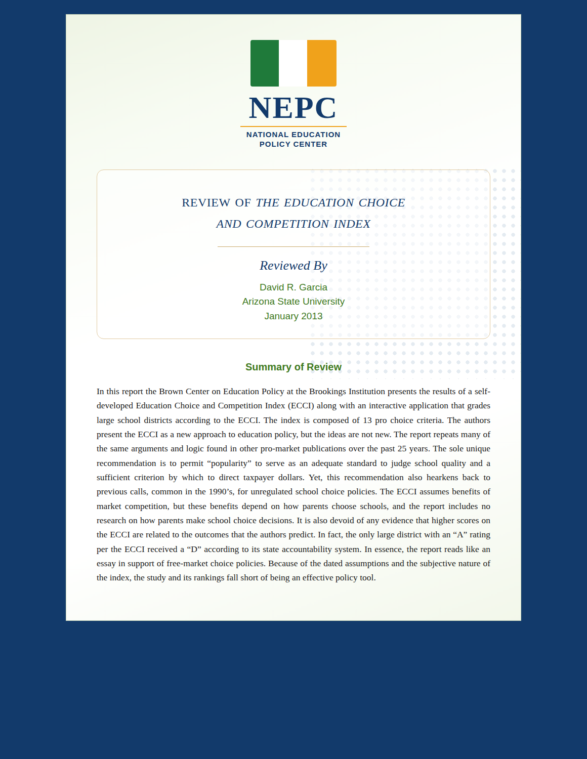NEPC
NATIONAL EDUCATION
POLICY CENTER
Review of The Education Choice
and Competition Index
Reviewed By
David R. Garcia
Arizona State University
January 2013
Summary of Review
In this report the Brown Center on Education Policy at the Brookings Institution presents the results of a self-developed Education Choice and Competition Index (ECCI) along with an interactive application that grades large school districts according to the ECCI. The index is composed of 13 pro choice criteria. The authors present the ECCI as a new approach to education policy, but the ideas are not new. The report repeats many of the same arguments and logic found in other pro-market publications over the past 25 years. The sole unique recommendation is to permit “popularity” to serve as an adequate standard to judge school quality and a sufficient criterion by which to direct taxpayer dollars. Yet, this recommendation also hearkens back to previous calls, common in the 1990’s, for unregulated school choice policies. The ECCI assumes benefits of market competition, but these benefits depend on how parents choose schools, and the report includes no research on how parents make school choice decisions. It is also devoid of any evidence that higher scores on the ECCI are related to the outcomes that the authors predict. In fact, the only large district with an “A” rating per the ECCI received a “D” according to its state accountability system. In essence, the report reads like an essay in support of free-market choice policies. Because of the dated assumptions and the subjective nature of the index, the study and its rankings fall short of being an effective policy tool.